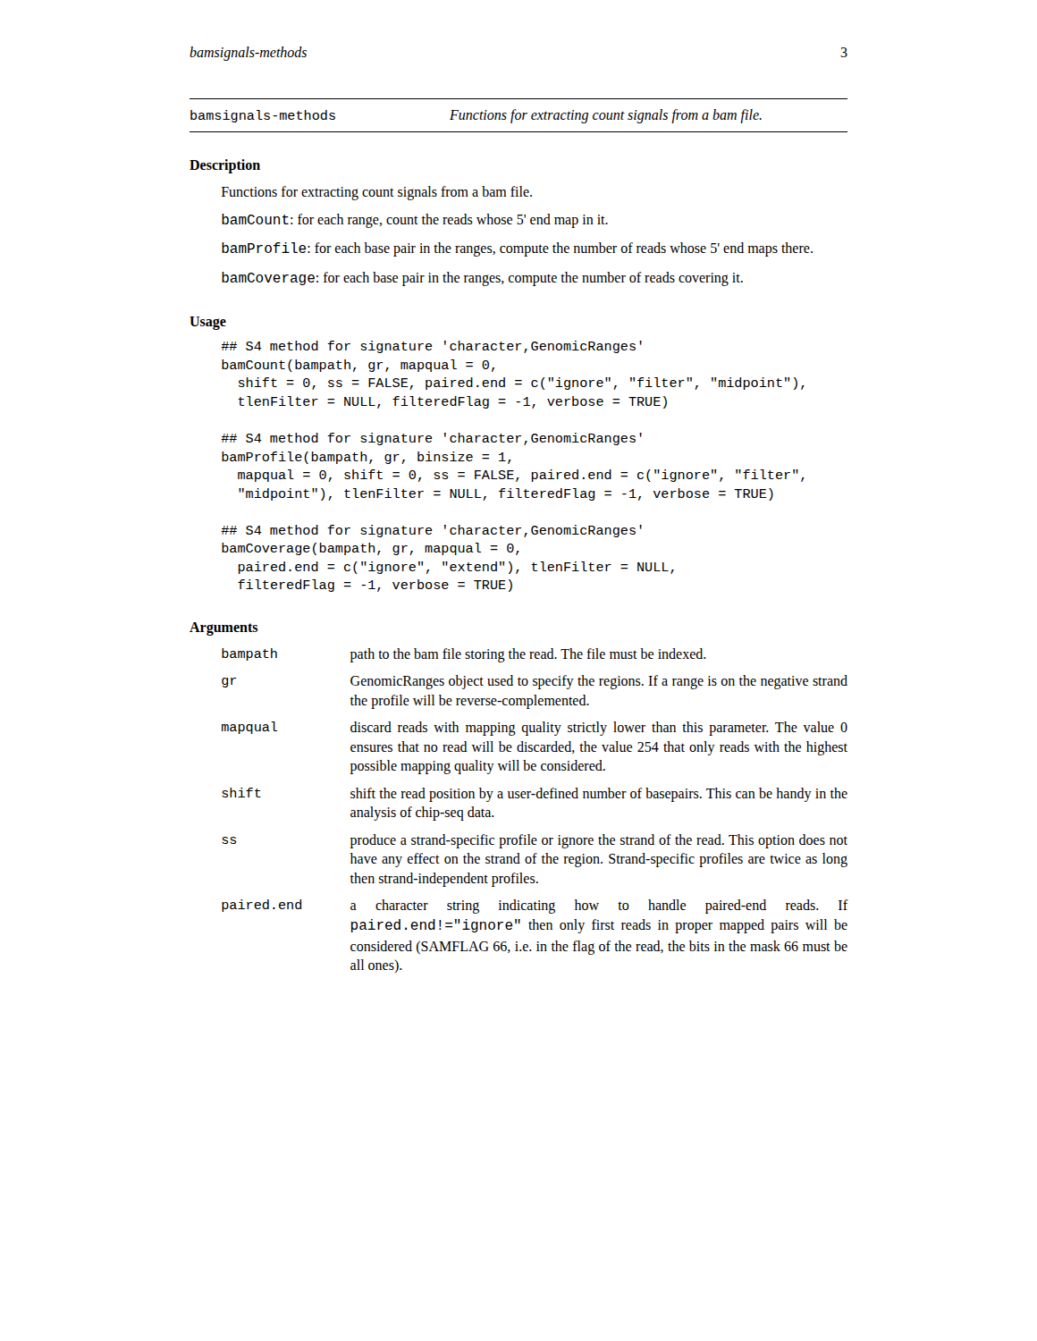bamsignals-methods 3
bamsignals-methods Functions for extracting count signals from a bam file.
Description
Functions for extracting count signals from a bam file.
bamCount: for each range, count the reads whose 5' end map in it.
bamProfile: for each base pair in the ranges, compute the number of reads whose 5' end maps there.
bamCoverage: for each base pair in the ranges, compute the number of reads covering it.
Usage
## S4 method for signature 'character,GenomicRanges'
bamCount(bampath, gr, mapqual = 0,
  shift = 0, ss = FALSE, paired.end = c("ignore", "filter", "midpoint"),
  tlenFilter = NULL, filteredFlag = -1, verbose = TRUE)

## S4 method for signature 'character,GenomicRanges'
bamProfile(bampath, gr, binsize = 1,
  mapqual = 0, shift = 0, ss = FALSE, paired.end = c("ignore", "filter",
  "midpoint"), tlenFilter = NULL, filteredFlag = -1, verbose = TRUE)

## S4 method for signature 'character,GenomicRanges'
bamCoverage(bampath, gr, mapqual = 0,
  paired.end = c("ignore", "extend"), tlenFilter = NULL,
  filteredFlag = -1, verbose = TRUE)
Arguments
bampath
path to the bam file storing the read. The file must be indexed.
gr
GenomicRanges object used to specify the regions. If a range is on the negative strand the profile will be reverse-complemented.
mapqual
discard reads with mapping quality strictly lower than this parameter. The value 0 ensures that no read will be discarded, the value 254 that only reads with the highest possible mapping quality will be considered.
shift
shift the read position by a user-defined number of basepairs. This can be handy in the analysis of chip-seq data.
ss
produce a strand-specific profile or ignore the strand of the read. This option does not have any effect on the strand of the region. Strand-specific profiles are twice as long then strand-independent profiles.
paired.end
a character string indicating how to handle paired-end reads. If paired.end!="ignore" then only first reads in proper mapped pairs will be considered (SAMFLAG 66, i.e. in the flag of the read, the bits in the mask 66 must be all ones).